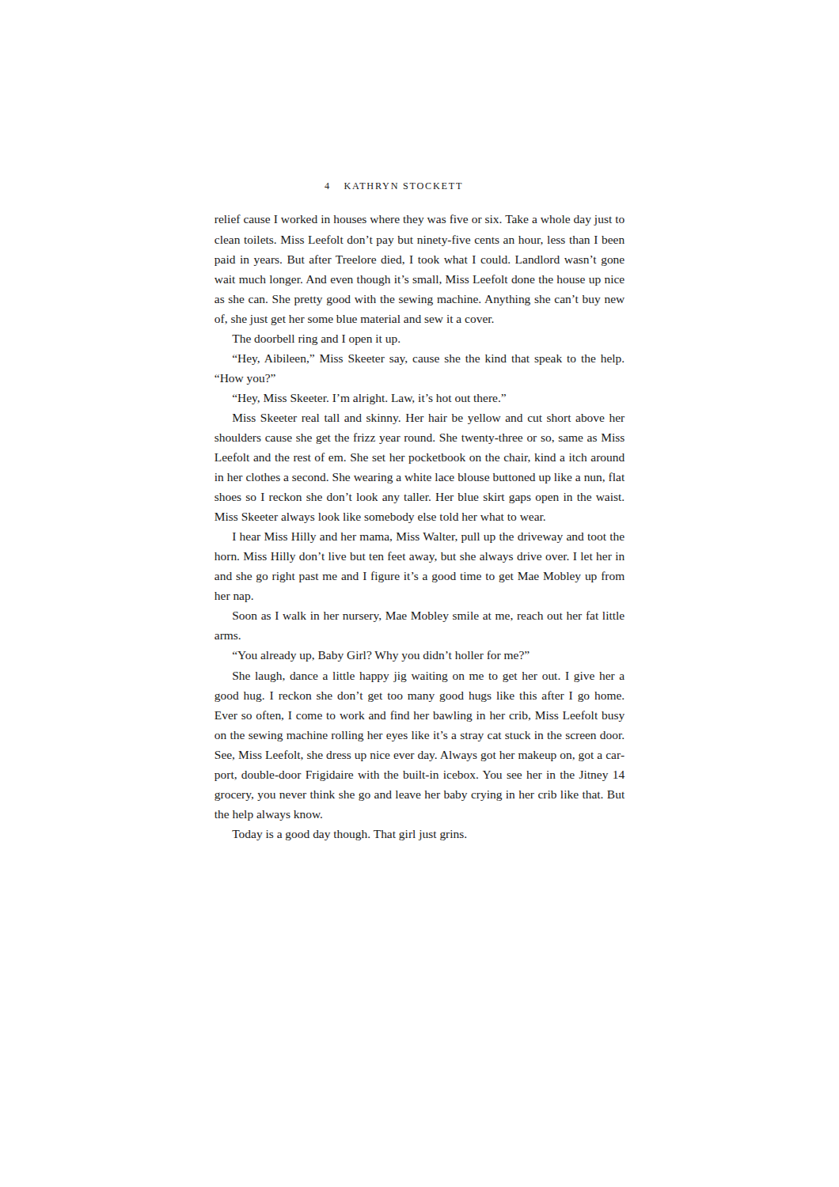4 KATHRYN STOCKETT
relief cause I worked in houses where they was five or six. Take a whole day just to clean toilets. Miss Leefolt don’t pay but ninety-five cents an hour, less than I been paid in years. But after Treelore died, I took what I could. Landlord wasn’t gone wait much longer. And even though it’s small, Miss Leefolt done the house up nice as she can. She pretty good with the sewing machine. Anything she can’t buy new of, she just get her some blue material and sew it a cover.
The doorbell ring and I open it up.
“Hey, Aibileen,” Miss Skeeter say, cause she the kind that speak to the help. “How you?”
“Hey, Miss Skeeter. I’m alright. Law, it’s hot out there.”
Miss Skeeter real tall and skinny. Her hair be yellow and cut short above her shoulders cause she get the frizz year round. She twenty-three or so, same as Miss Leefolt and the rest of em. She set her pocketbook on the chair, kind a itch around in her clothes a second. She wearing a white lace blouse buttoned up like a nun, flat shoes so I reckon she don’t look any taller. Her blue skirt gaps open in the waist. Miss Skeeter always look like somebody else told her what to wear.
I hear Miss Hilly and her mama, Miss Walter, pull up the driveway and toot the horn. Miss Hilly don’t live but ten feet away, but she always drive over. I let her in and she go right past me and I figure it’s a good time to get Mae Mobley up from her nap.
Soon as I walk in her nursery, Mae Mobley smile at me, reach out her fat little arms.
“You already up, Baby Girl? Why you didn’t holler for me?”
She laugh, dance a little happy jig waiting on me to get her out. I give her a good hug. I reckon she don’t get too many good hugs like this after I go home. Ever so often, I come to work and find her bawling in her crib, Miss Leefolt busy on the sewing machine rolling her eyes like it’s a stray cat stuck in the screen door. See, Miss Leefolt, she dress up nice ever day. Always got her makeup on, got a carport, double-door Frigidaire with the built-in icebox. You see her in the Jitney 14 grocery, you never think she go and leave her baby crying in her crib like that. But the help always know.
Today is a good day though. That girl just grins.